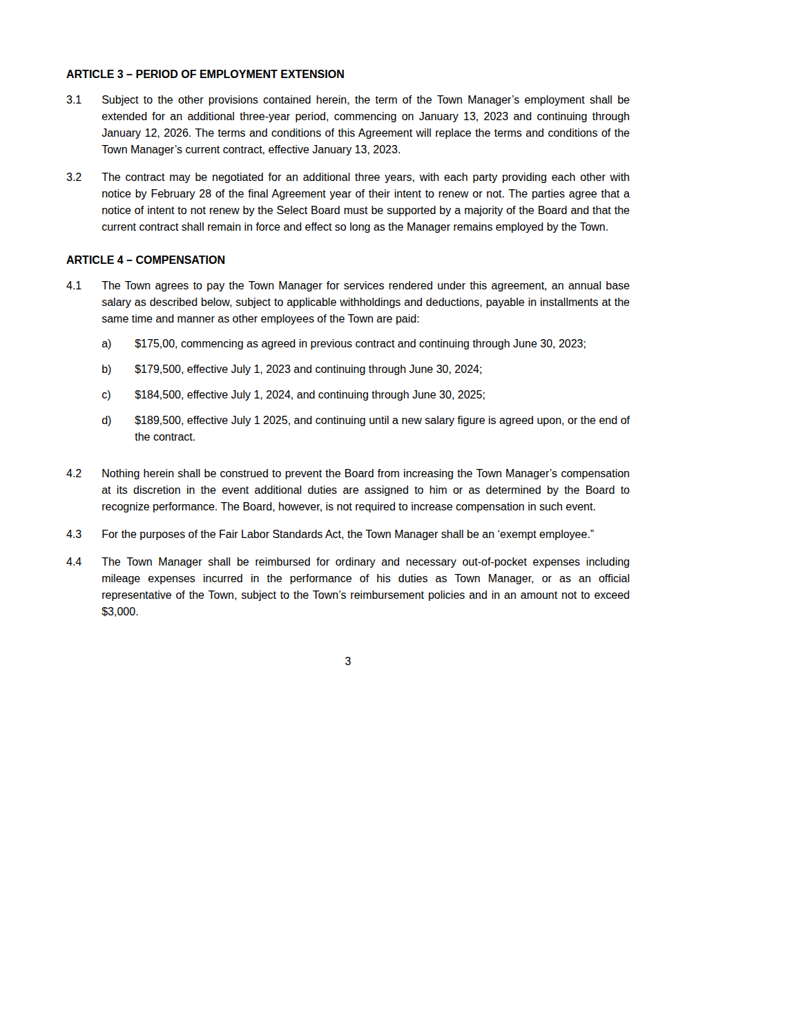ARTICLE 3 – PERIOD OF EMPLOYMENT EXTENSION
3.1
Subject to the other provisions contained herein, the term of the Town Manager’s employment shall be extended for an additional three-year period, commencing on January 13, 2023 and continuing through January 12, 2026. The terms and conditions of this Agreement will replace the terms and conditions of the Town Manager’s current contract, effective January 13, 2023.
3.2
The contract may be negotiated for an additional three years, with each party providing each other with notice by February 28 of the final Agreement year of their intent to renew or not. The parties agree that a notice of intent to not renew by the Select Board must be supported by a majority of the Board and that the current contract shall remain in force and effect so long as the Manager remains employed by the Town.
ARTICLE 4 – COMPENSATION
4.1
The Town agrees to pay the Town Manager for services rendered under this agreement, an annual base salary as described below, subject to applicable withholdings and deductions, payable in installments at the same time and manner as other employees of the Town are paid:
a) $175,00, commencing as agreed in previous contract and continuing through June 30, 2023;
b) $179,500, effective July 1, 2023 and continuing through June 30, 2024;
c) $184,500, effective July 1, 2024, and continuing through June 30, 2025;
d) $189,500, effective July 1 2025, and continuing until a new salary figure is agreed upon, or the end of the contract.
4.2
Nothing herein shall be construed to prevent the Board from increasing the Town Manager’s compensation at its discretion in the event additional duties are assigned to him or as determined by the Board to recognize performance. The Board, however, is not required to increase compensation in such event.
4.3
For the purposes of the Fair Labor Standards Act, the Town Manager shall be an ‘exempt employee.”
4.4
The Town Manager shall be reimbursed for ordinary and necessary out-of-pocket expenses including mileage expenses incurred in the performance of his duties as Town Manager, or as an official representative of the Town, subject to the Town’s reimbursement policies and in an amount not to exceed $3,000.
3